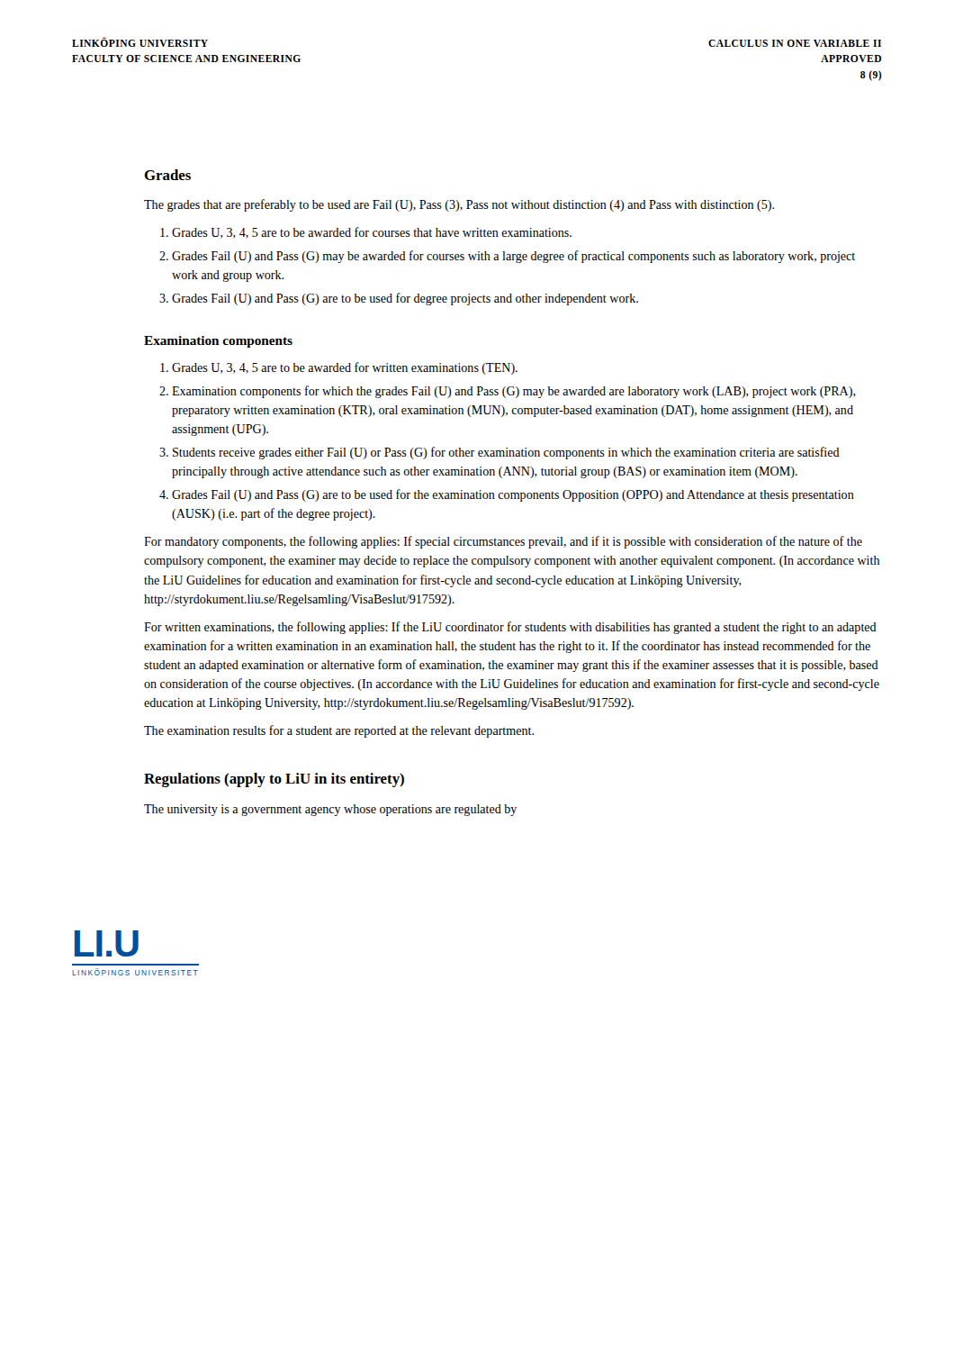LINKÖPING UNIVERSITY
FACULTY OF SCIENCE AND ENGINEERING
CALCULUS IN ONE VARIABLE II
APPROVED
8 (9)
Grades
The grades that are preferably to be used are Fail (U), Pass (3), Pass not without distinction (4) and Pass with distinction (5).
Grades U, 3, 4, 5 are to be awarded for courses that have written examinations.
Grades Fail (U) and Pass (G) may be awarded for courses with a large degree of practical components such as laboratory work, project work and group work.
Grades Fail (U) and Pass (G) are to be used for degree projects and other independent work.
Examination components
Grades U, 3, 4, 5 are to be awarded for written examinations (TEN).
Examination components for which the grades Fail (U) and Pass (G) may be awarded are laboratory work (LAB), project work (PRA), preparatory written examination (KTR), oral examination (MUN), computer-based examination (DAT), home assignment (HEM), and assignment (UPG).
Students receive grades either Fail (U) or Pass (G) for other examination components in which the examination criteria are satisfied principally through active attendance such as other examination (ANN), tutorial group (BAS) or examination item (MOM).
Grades Fail (U) and Pass (G) are to be used for the examination components Opposition (OPPO) and Attendance at thesis presentation (AUSK) (i.e. part of the degree project).
For mandatory components, the following applies: If special circumstances prevail, and if it is possible with consideration of the nature of the compulsory component, the examiner may decide to replace the compulsory component with another equivalent component. (In accordance with the LiU Guidelines for education and examination for first-cycle and second-cycle education at Linköping University, http://styrdokument.liu.se/Regelsamling/VisaBeslut/917592).
For written examinations, the following applies: If the LiU coordinator for students with disabilities has granted a student the right to an adapted examination for a written examination in an examination hall, the student has the right to it. If the coordinator has instead recommended for the student an adapted examination or alternative form of examination, the examiner may grant this if the examiner assesses that it is possible, based on consideration of the course objectives. (In accordance with the LiU Guidelines for education and examination for first-cycle and second-cycle education at Linköping University, http://styrdokument.liu.se/Regelsamling/VisaBeslut/917592).
The examination results for a student are reported at the relevant department.
Regulations (apply to LiU in its entirety)
The university is a government agency whose operations are regulated by
LI.U
LINKÖPINGS UNIVERSITET